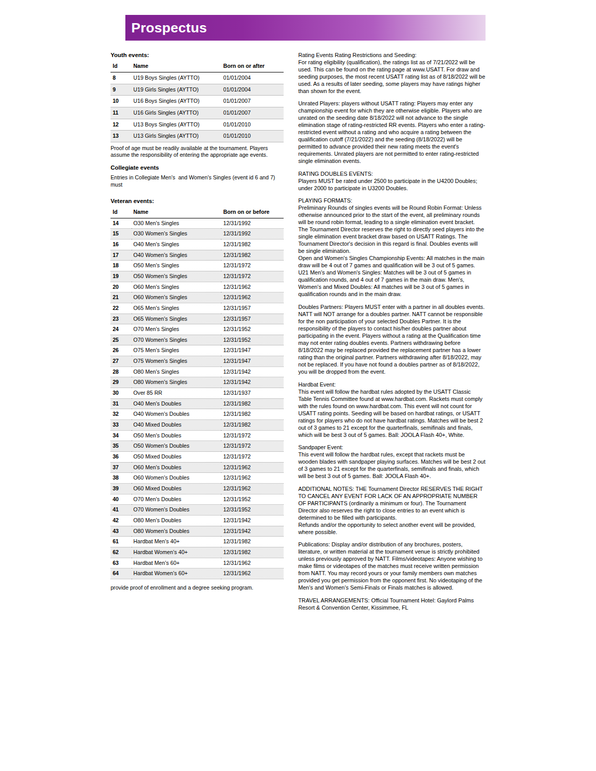Prospectus
Youth events:
| Id | Name | Born on or after |
| --- | --- | --- |
| 8 | U19 Boys Singles (AYTTO) | 01/01/2004 |
| 9 | U19 Girls Singles (AYTTO) | 01/01/2004 |
| 10 | U16 Boys Singles (AYTTO) | 01/01/2007 |
| 11 | U16 Girls Singles (AYTTO) | 01/01/2007 |
| 12 | U13 Boys Singles (AYTTO) | 01/01/2010 |
| 13 | U13 Girls Singles (AYTTO) | 01/01/2010 |
Proof of age must be readily available at the tournament. Players assume the responsibility of entering the appropriate age events.
Collegiate events
Entries in Collegiate Men's and Women's Singles (event id 6 and 7) must
Veteran events:
| Id | Name | Born on or before |
| --- | --- | --- |
| 14 | O30 Men's Singles | 12/31/1992 |
| 15 | O30 Women's Singles | 12/31/1992 |
| 16 | O40 Men's Singles | 12/31/1982 |
| 17 | O40 Women's Singles | 12/31/1982 |
| 18 | O50 Men's Singles | 12/31/1972 |
| 19 | O50 Women's Singles | 12/31/1972 |
| 20 | O60 Men's Singles | 12/31/1962 |
| 21 | O60 Women's Singles | 12/31/1962 |
| 22 | O65 Men's Singles | 12/31/1957 |
| 23 | O65 Women's Singles | 12/31/1957 |
| 24 | O70 Men's Singles | 12/31/1952 |
| 25 | O70 Women's Singles | 12/31/1952 |
| 26 | O75 Men's Singles | 12/31/1947 |
| 27 | O75 Women's Singles | 12/31/1947 |
| 28 | O80 Men's Singles | 12/31/1942 |
| 29 | O80 Women's Singles | 12/31/1942 |
| 30 | Over 85 RR | 12/31/1937 |
| 31 | O40 Men's Doubles | 12/31/1982 |
| 32 | O40 Women's Doubles | 12/31/1982 |
| 33 | O40 Mixed Doubles | 12/31/1982 |
| 34 | O50 Men's Doubles | 12/31/1972 |
| 35 | O50 Women's Doubles | 12/31/1972 |
| 36 | O50 Mixed Doubles | 12/31/1972 |
| 37 | O60 Men's Doubles | 12/31/1962 |
| 38 | O60 Women's Doubles | 12/31/1962 |
| 39 | O60 Mixed Doubles | 12/31/1962 |
| 40 | O70 Men's Doubles | 12/31/1952 |
| 41 | O70 Women's Doubles | 12/31/1952 |
| 42 | O80 Men's Doubles | 12/31/1942 |
| 43 | O80 Women's Doubles | 12/31/1942 |
| 61 | Hardbat Men's 40+ | 12/31/1982 |
| 62 | Hardbat Women's 40+ | 12/31/1982 |
| 63 | Hardbat Men's 60+ | 12/31/1962 |
| 64 | Hardbat Women's 60+ | 12/31/1962 |
provide proof of enrollment and a degree seeking program.
Rating Events Rating Restrictions and Seeding:
For rating eligibility (qualification), the ratings list as of 7/21/2022 will be used. This can be found on the rating page at www.USATT. For draw and seeding purposes, the most recent USATT rating list as of 8/18/2022 will be used. As a results of later seeding, some players may have ratings higher than shown for the event.
Unrated Players: players without USATT rating: Players may enter any championship event for which they are otherwise eligible. Players who are unrated on the seeding date 8/18/2022 will not advance to the single elimination stage of rating-restricted RR events. Players who enter a rating-restricted event without a rating and who acquire a rating between the qualification cutoff (7/21/2022) and the seeding (8/18/2022) will be permitted to advance provided their new rating meets the event's requirements. Unrated players are not permitted to enter rating-restricted single elimination events.
RATING DOUBLES EVENTS:
Players MUST be rated under 2500 to participate in the U4200 Doubles; under 2000 to participate in U3200 Doubles.
PLAYING FORMATS:
Preliminary Rounds of singles events will be Round Robin Format: Unless otherwise announced prior to the start of the event, all preliminary rounds will be round robin format, leading to a single elimination event bracket. The Tournament Director reserves the right to directly seed players into the single elimination event bracket draw based on USATT Ratings. The Tournament Director's decision in this regard is final. Doubles events will be single elimination.
Open and Women's Singles Championship Events: All matches in the main draw will be 4 out of 7 games and qualification will be 3 out of 5 games. U21 Men's and Women's Singles: Matches will be 3 out of 5 games in qualification rounds, and 4 out of 7 games in the main draw. Men's, Women's and Mixed Doubles: All matches will be 3 out of 5 games in qualification rounds and in the main draw.
Doubles Partners: Players MUST enter with a partner in all doubles events. NATT will NOT arrange for a doubles partner. NATT cannot be responsible for the non participation of your selected Doubles Partner. It is the responsibility of the players to contact his/her doubles partner about participating in the event. Players without a rating at the Qualification time may not enter rating doubles events. Partners withdrawing before 8/18/2022 may be replaced provided the replacement partner has a lower rating than the original partner. Partners withdrawing after 8/18/2022, may not be replaced. If you have not found a doubles partner as of 8/18/2022, you will be dropped from the event.
Hardbat Event:
This event will follow the hardbat rules adopted by the USATT Classic Table Tennis Committee found at www.hardbat.com. Rackets must comply with the rules found on www.hardbat.com. This event will not count for USATT rating points. Seeding will be based on hardbat ratings, or USATT ratings for players who do not have hardbat ratings. Matches will be best 2 out of 3 games to 21 except for the quarterfinals, semifinals and finals, which will be best 3 out of 5 games. Ball: JOOLA Flash 40+, White.
Sandpaper Event:
This event will follow the hardbat rules, except that rackets must be wooden blades with sandpaper playing surfaces. Matches will be best 2 out of 3 games to 21 except for the quarterfinals, semifinals and finals, which will be best 3 out of 5 games. Ball: JOOLA Flash 40+.
ADDITIONAL NOTES: THE Tournament Director RESERVES THE RIGHT TO CANCEL ANY EVENT FOR LACK OF AN APPROPRIATE NUMBER OF PARTICIPANTS (ordinarily a minimum or four). The Tournament Director also reserves the right to close entries to an event which is determined to be filled with participants.
Refunds and/or the opportunity to select another event will be provided, where possible.
Publications: Display and/or distribution of any brochures, posters, literature, or written material at the tournament venue is strictly prohibited unless previously approved by NATT. Films/videotapes: Anyone wishing to make films or videotapes of the matches must receive written permission from NATT. You may record yours or your family members own matches provided you get permission from the opponent first. No videotaping of the Men's and Women's Semi-Finals or Finals matches is allowed.
TRAVEL ARRANGEMENTS: Official Tournament Hotel: Gaylord Palms Resort & Convention Center, Kissimmee, FL